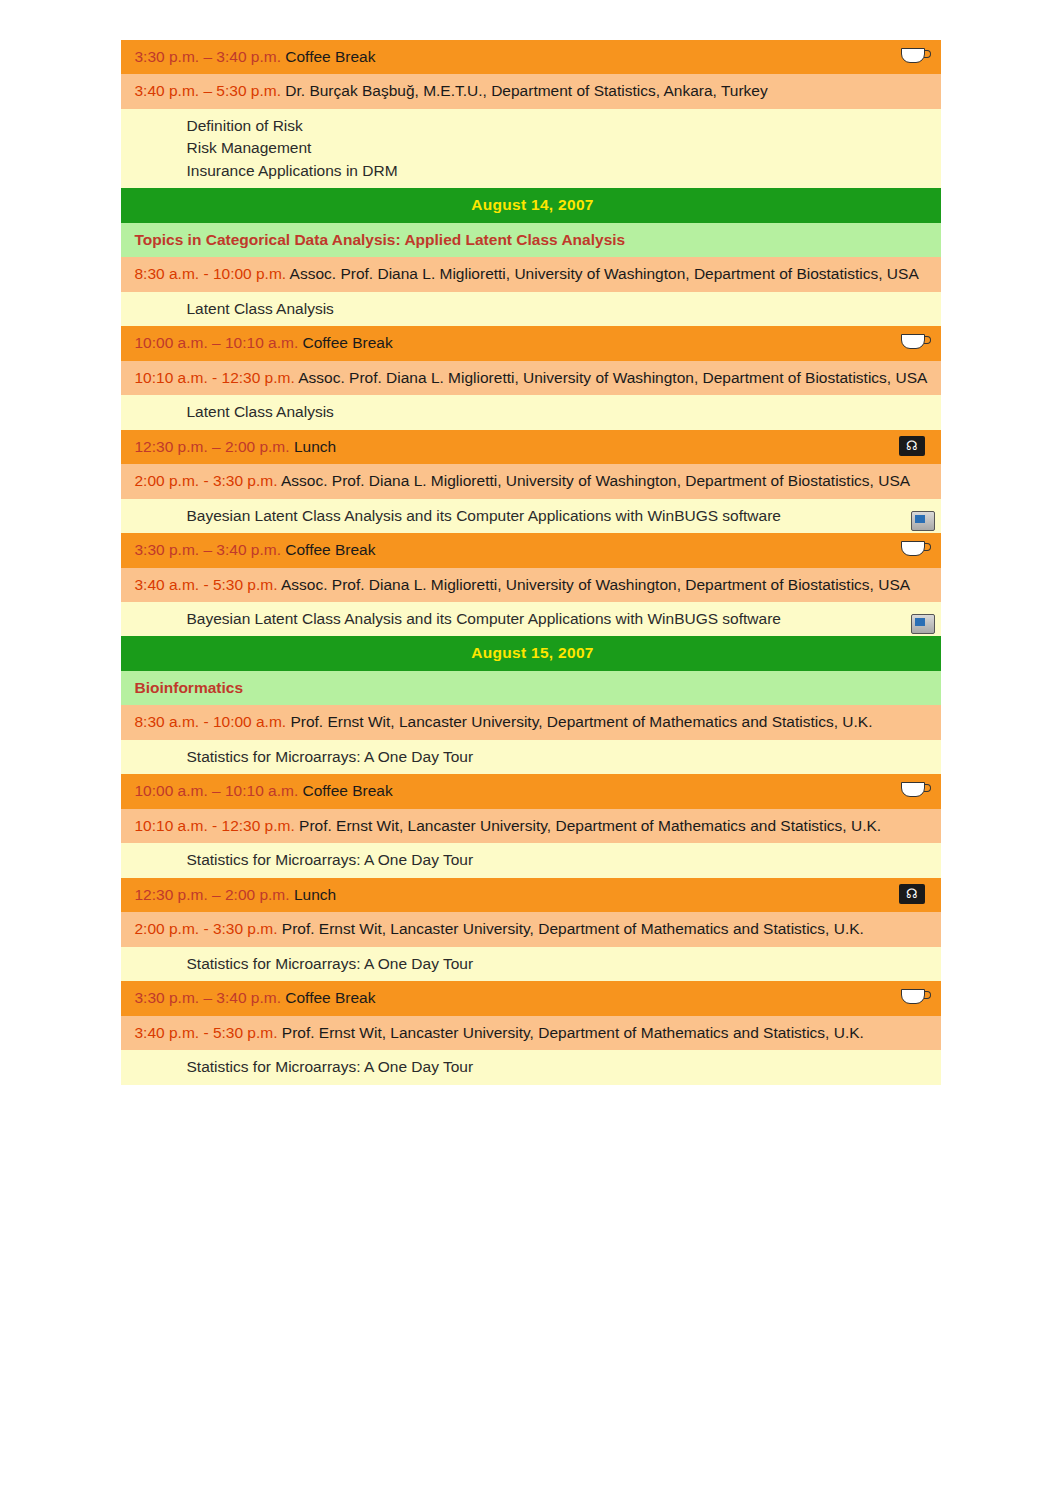| 3:30 p.m. – 3:40 p.m. Coffee Break |
| 3:40 p.m. – 5:30 p.m. Dr. Burçak Başbuğ, M.E.T.U., Department of Statistics, Ankara, Turkey |
| Definition of Risk Risk Management Insurance Applications in DRM |
| August 14, 2007 |
| Topics in Categorical Data Analysis: Applied Latent Class Analysis |
| 8:30 a.m. - 10:00 p.m. Assoc. Prof. Diana L. Miglioretti, University of Washington, Department of Biostatistics, USA |
| Latent Class Analysis |
| 10:00 a.m. – 10:10 a.m. Coffee Break |
| 10:10 a.m. - 12:30 p.m. Assoc. Prof. Diana L. Miglioretti, University of Washington, Department of Biostatistics, USA |
| Latent Class Analysis |
| 12:30 p.m. – 2:00 p.m. Lunch ☊ |
| 2:00 p.m. - 3:30 p.m. Assoc. Prof. Diana L. Miglioretti, University of Washington, Department of Biostatistics, USA |
| Bayesian Latent Class Analysis and its Computer Applications with WinBUGS software |
| 3:30 p.m. – 3:40 p.m. Coffee Break |
| 3:40 a.m. - 5:30 p.m. Assoc. Prof. Diana L. Miglioretti, University of Washington, Department of Biostatistics, USA |
| Bayesian Latent Class Analysis and its Computer Applications with WinBUGS software |
| August 15, 2007 |
| Bioinformatics |
| 8:30 a.m. - 10:00 a.m. Prof. Ernst Wit, Lancaster University, Department of Mathematics and Statistics, U.K. |
| Statistics for Microarrays: A One Day Tour |
| 10:00 a.m. – 10:10 a.m. Coffee Break |
| 10:10 a.m. - 12:30 p.m. Prof. Ernst Wit, Lancaster University, Department of Mathematics and Statistics, U.K. |
| Statistics for Microarrays: A One Day Tour |
| 12:30 p.m. – 2:00 p.m. Lunch ☊ |
| 2:00 p.m. - 3:30 p.m. Prof. Ernst Wit, Lancaster University, Department of Mathematics and Statistics, U.K. |
| Statistics for Microarrays: A One Day Tour |
| 3:30 p.m. – 3:40 p.m. Coffee Break |
| 3:40 p.m. - 5:30 p.m. Prof. Ernst Wit, Lancaster University, Department of Mathematics and Statistics, U.K. |
| Statistics for Microarrays: A One Day Tour |